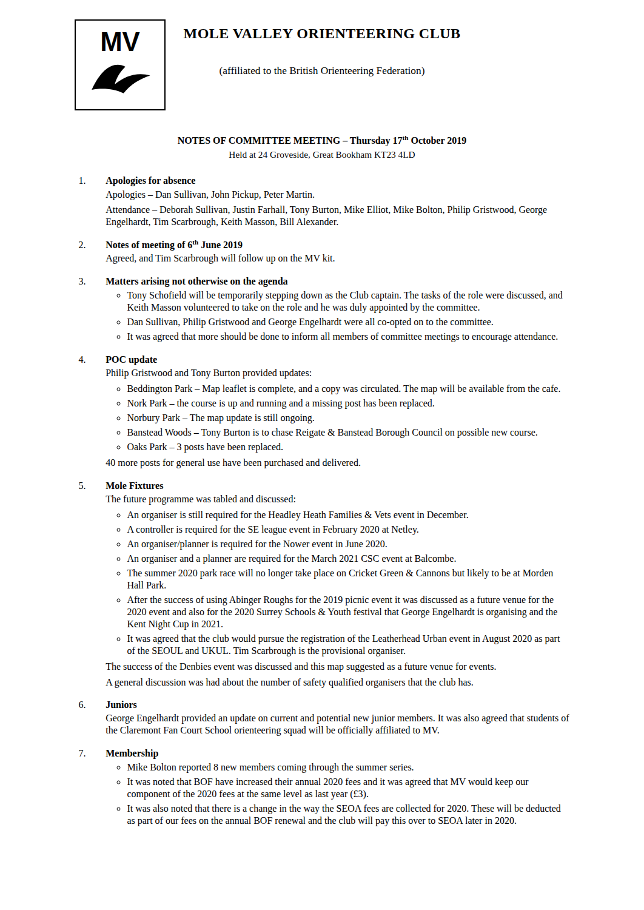MV
MOLE VALLEY ORIENTEERING CLUB
(affiliated to the British Orienteering Federation)
NOTES OF COMMITTEE MEETING – Thursday 17th October 2019
Held at 24 Groveside, Great Bookham KT23 4LD
Apologies for absence
Apologies – Dan Sullivan, John Pickup, Peter Martin.
Attendance – Deborah Sullivan, Justin Farhall, Tony Burton, Mike Elliot, Mike Bolton, Philip Gristwood, George Engelhardt, Tim Scarbrough, Keith Masson, Bill Alexander.
Notes of meeting of 6th June 2019
Agreed, and Tim Scarbrough will follow up on the MV kit.
Matters arising not otherwise on the agenda
Tony Schofield will be temporarily stepping down as the Club captain. The tasks of the role were discussed, and Keith Masson volunteered to take on the role and he was duly appointed by the committee.
Dan Sullivan, Philip Gristwood and George Engelhardt were all co-opted on to the committee.
It was agreed that more should be done to inform all members of committee meetings to encourage attendance.
POC update
Philip Gristwood and Tony Burton provided updates:
Beddington Park – Map leaflet is complete, and a copy was circulated. The map will be available from the cafe.
Nork Park – the course is up and running and a missing post has been replaced.
Norbury Park – The map update is still ongoing.
Banstead Woods – Tony Burton is to chase Reigate & Banstead Borough Council on possible new course.
Oaks Park – 3 posts have been replaced.
40 more posts for general use have been purchased and delivered.
Mole Fixtures
The future programme was tabled and discussed:
An organiser is still required for the Headley Heath Families & Vets event in December.
A controller is required for the SE league event in February 2020 at Netley.
An organiser/planner is required for the Nower event in June 2020.
An organiser and a planner are required for the March 2021 CSC event at Balcombe.
The summer 2020 park race will no longer take place on Cricket Green & Cannons but likely to be at Morden Hall Park.
After the success of using Abinger Roughs for the 2019 picnic event it was discussed as a future venue for the 2020 event and also for the 2020 Surrey Schools & Youth festival that George Engelhardt is organising and the Kent Night Cup in 2021.
It was agreed that the club would pursue the registration of the Leatherhead Urban event in August 2020 as part of the SEOUL and UKUL. Tim Scarbrough is the provisional organiser.
The success of the Denbies event was discussed and this map suggested as a future venue for events.
A general discussion was had about the number of safety qualified organisers that the club has.
Juniors
George Engelhardt provided an update on current and potential new junior members. It was also agreed that students of the Claremont Fan Court School orienteering squad will be officially affiliated to MV.
Membership
Mike Bolton reported 8 new members coming through the summer series.
It was noted that BOF have increased their annual 2020 fees and it was agreed that MV would keep our component of the 2020 fees at the same level as last year (£3).
It was also noted that there is a change in the way the SEOA fees are collected for 2020. These will be deducted as part of our fees on the annual BOF renewal and the club will pay this over to SEOA later in 2020.